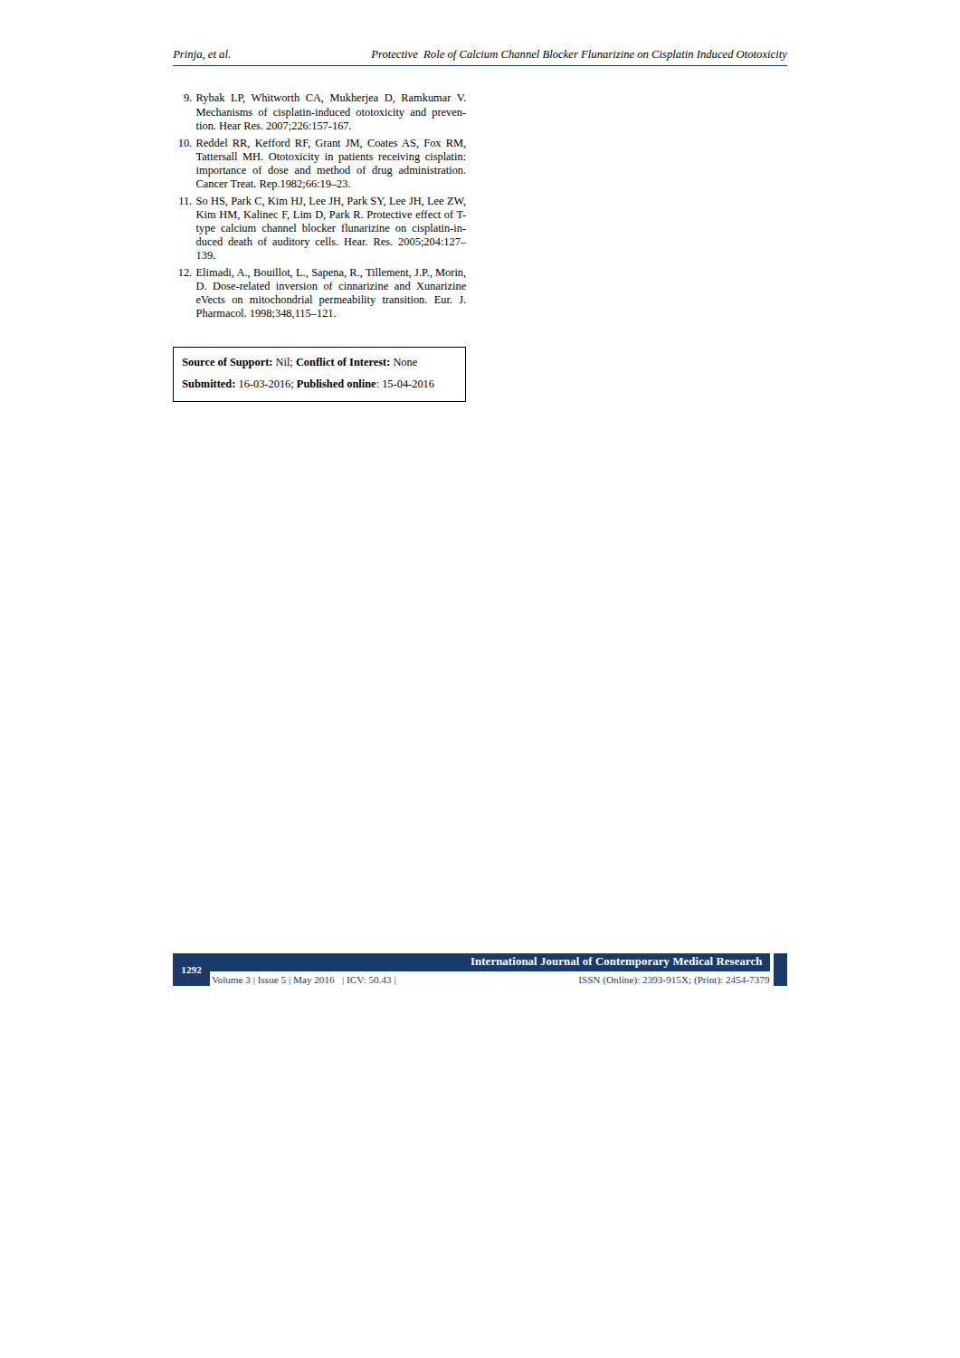Prinja, et al.
Protective Role of Calcium Channel Blocker Flunarizine on Cisplatin Induced Ototoxicity
9. Rybak LP, Whitworth CA, Mukherjea D, Ramkumar V. Mechanisms of cisplatin-induced ototoxicity and prevention. Hear Res. 2007;226:157-167.
10. Reddel RR, Kefford RF, Grant JM, Coates AS, Fox RM, Tattersall MH. Ototoxicity in patients receiving cisplatin: importance of dose and method of drug administration. Cancer Treat. Rep.1982;66:19–23.
11. So HS, Park C, Kim HJ, Lee JH, Park SY, Lee JH, Lee ZW, Kim HM, Kalinec F, Lim D, Park R. Protective effect of T-type calcium channel blocker flunarizine on cisplatin-induced death of auditory cells. Hear. Res. 2005;204:127–139.
12. Elimadi, A., Bouillot, L., Sapena, R., Tillement, J.P., Morin, D. Dose-related inversion of cinnarizine and Xunarizine eVects on mitochondrial permeability transition. Eur. J. Pharmacol. 1998;348,115–121.
Source of Support: Nil; Conflict of Interest: None
Submitted: 16-03-2016; Published online: 15-04-2016
1292
International Journal of Contemporary Medical Research
Volume 3 | Issue 5 | May 2016 | ICV: 50.43 |
ISSN (Online): 2393-915X; (Print): 2454-7379